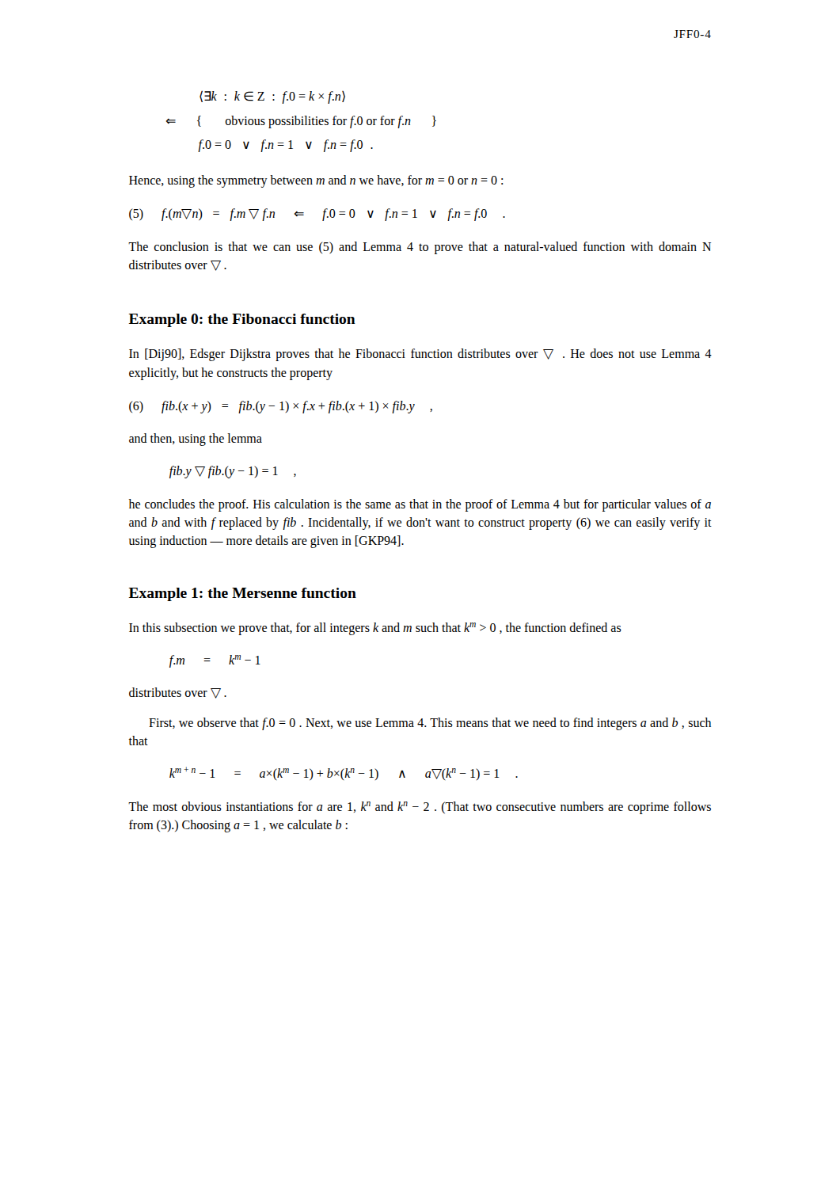JFF0-4
⟨∃k : k ∈ : f.0 = k × f.n⟩
⇐{ obvious possibilities for f.0 or for f.n}
f.0 = 0 ∨ f.n = 1 ∨ f.n = f.0 .
Hence, using the symmetry between m and n we have, for m = 0 or n = 0 :
(5) f.(m▽n) = f.m ▽ f.n ⇐ f.0 = 0 ∨ f.n = 1 ∨ f.n = f.0 .
The conclusion is that we can use (5) and Lemma 4 to prove that a natural-valued function with domain distributes over ▽ .
Example 0: the Fibonacci function
In [Dij90], Edsger Dijkstra proves that he Fibonacci function distributes over ▽ . He does not use Lemma 4 explicitly, but he constructs the property
(6) fib.(x + y) = fib.(y − 1) × f.x + fib.(x + 1) × fib.y ,
and then, using the lemma
fib.y ▽ fib.(y − 1) = 1 ,
he concludes the proof. His calculation is the same as that in the proof of Lemma 4 but for particular values of a and b and with f replaced by fib . Incidentally, if we don't want to construct property (6) we can easily verify it using induction — more details are given in [GKP94].
Example 1: the Mersenne function
In this subsection we prove that, for all integers k and m such that km > 0 , the function defined as
f.m = km − 1
distributes over ▽ .
First, we observe that f.0 = 0 . Next, we use Lemma 4. This means that we need to find integers a and b , such that
km + n − 1 = a×(km − 1) + b×(kn − 1) ∧ a▽(kn − 1) = 1 .
The most obvious instantiations for a are 1, kn and kn − 2 . (That two consecutive numbers are coprime follows from (3).) Choosing a = 1 , we calculate b :